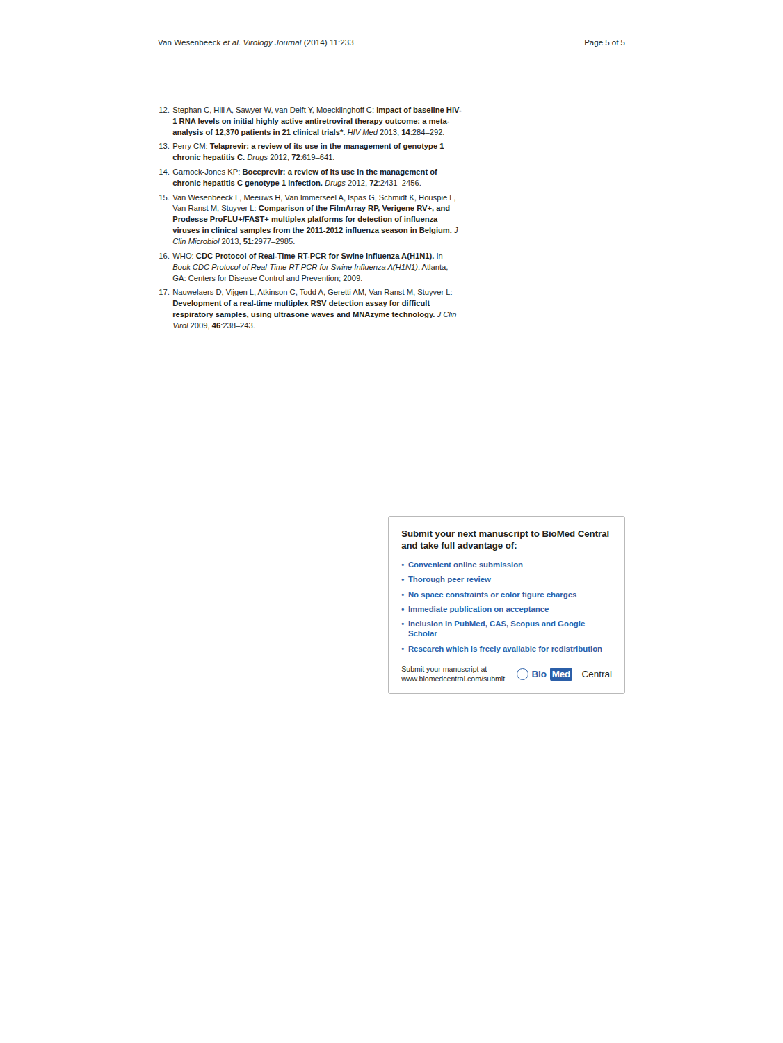Van Wesenbeeck et al. Virology Journal (2014) 11:233
Page 5 of 5
12. Stephan C, Hill A, Sawyer W, van Delft Y, Moecklinghoff C: Impact of baseline HIV-1 RNA levels on initial highly active antiretroviral therapy outcome: a meta-analysis of 12,370 patients in 21 clinical trials*. HIV Med 2013, 14:284–292.
13. Perry CM: Telaprevir: a review of its use in the management of genotype 1 chronic hepatitis C. Drugs 2012, 72:619–641.
14. Garnock-Jones KP: Boceprevir: a review of its use in the management of chronic hepatitis C genotype 1 infection. Drugs 2012, 72:2431–2456.
15. Van Wesenbeeck L, Meeuws H, Van Immerseel A, Ispas G, Schmidt K, Houspie L, Van Ranst M, Stuyver L: Comparison of the FilmArray RP, Verigene RV+, and Prodesse ProFLU+/FAST+ multiplex platforms for detection of influenza viruses in clinical samples from the 2011-2012 influenza season in Belgium. J Clin Microbiol 2013, 51:2977–2985.
16. WHO: CDC Protocol of Real-Time RT-PCR for Swine Influenza A(H1N1). In Book CDC Protocol of Real-Time RT-PCR for Swine Influenza A(H1N1). Atlanta, GA: Centers for Disease Control and Prevention; 2009.
17. Nauwelaers D, Vijgen L, Atkinson C, Todd A, Geretti AM, Van Ranst M, Stuyver L: Development of a real-time multiplex RSV detection assay for difficult respiratory samples, using ultrasone waves and MNAzyme technology. J Clin Virol 2009, 46:238–243.
Submit your next manuscript to BioMed Central
and take full advantage of:
Convenient online submission
Thorough peer review
No space constraints or color figure charges
Immediate publication on acceptance
Inclusion in PubMed, CAS, Scopus and Google Scholar
Research which is freely available for redistribution
Submit your manuscript at
www.biomedcentral.com/submit
Bio Med Central